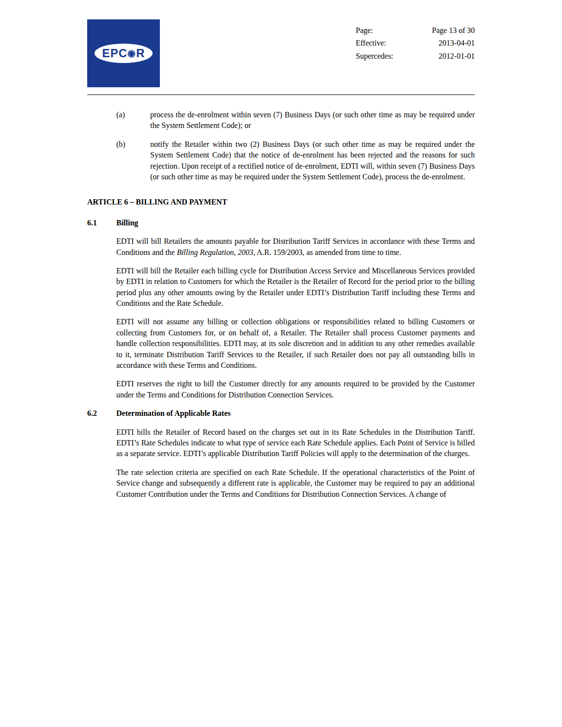EPC◉R
| Page: | Page 13 of 30 |
| Effective: | 2013-04-01 |
| Supercedes: | 2012-01-01 |
(a)
process the de-enrolment within seven (7) Business Days (or such other time as may be required under the System Settlement Code); or
(b)
notify the Retailer within two (2) Business Days (or such other time as may be required under the System Settlement Code) that the notice of de-enrolment has been rejected and the reasons for such rejection. Upon receipt of a rectified notice of de-enrolment, EDTI will, within seven (7) Business Days (or such other time as may be required under the System Settlement Code), process the de-enrolment.
Article 6 – Billing and Payment
6.1
Billing
EDTI will bill Retailers the amounts payable for Distribution Tariff Services in accordance with these Terms and Conditions and the Billing Regulation, 2003, A.R. 159/2003, as amended from time to time.
EDTI will bill the Retailer each billing cycle for Distribution Access Service and Miscellaneous Services provided by EDTI in relation to Customers for which the Retailer is the Retailer of Record for the period prior to the billing period plus any other amounts owing by the Retailer under EDTI’s Distribution Tariff including these Terms and Conditions and the Rate Schedule.
EDTI will not assume any billing or collection obligations or responsibilities related to billing Customers or collecting from Customers for, or on behalf of, a Retailer. The Retailer shall process Customer payments and handle collection responsibilities. EDTI may, at its sole discretion and in addition to any other remedies available to it, terminate Distribution Tariff Services to the Retailer, if such Retailer does not pay all outstanding bills in accordance with these Terms and Conditions.
EDTI reserves the right to bill the Customer directly for any amounts required to be provided by the Customer under the Terms and Conditions for Distribution Connection Services.
6.2
Determination of Applicable Rates
EDTI bills the Retailer of Record based on the charges set out in its Rate Schedules in the Distribution Tariff. EDTI’s Rate Schedules indicate to what type of service each Rate Schedule applies. Each Point of Service is billed as a separate service. EDTI’s applicable Distribution Tariff Policies will apply to the determination of the charges.
The rate selection criteria are specified on each Rate Schedule. If the operational characteristics of the Point of Service change and subsequently a different rate is applicable, the Customer may be required to pay an additional Customer Contribution under the Terms and Conditions for Distribution Connection Services. A change of